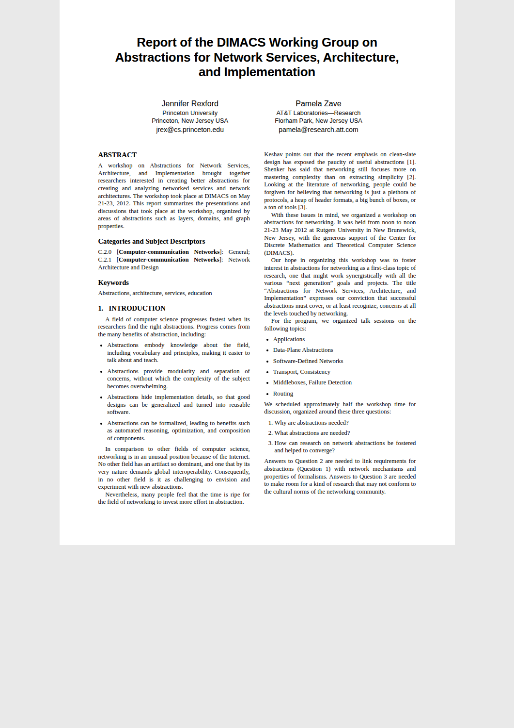Report of the DIMACS Working Group on
Abstractions for Network Services, Architecture,
and Implementation
Jennifer Rexford
Princeton University
Princeton, New Jersey USA
jrex@cs.princeton.edu
Pamela Zave
AT&T Laboratories—Research
Florham Park, New Jersey USA
pamela@research.att.com
ABSTRACT
A workshop on Abstractions for Network Services, Architecture, and Implementation brought together researchers interested in creating better abstractions for creating and analyzing networked services and network architectures. The workshop took place at DIMACS on May 21-23, 2012. This report summarizes the presentations and discussions that took place at the workshop, organized by areas of abstractions such as layers, domains, and graph properties.
Categories and Subject Descriptors
C.2.0 [Computer-communication Networks]: General; C.2.1 [Computer-communication Networks]: Network Architecture and Design
Keywords
Abstractions, architecture, services, education
1. INTRODUCTION
A field of computer science progresses fastest when its researchers find the right abstractions. Progress comes from the many benefits of abstraction, including:
Abstractions embody knowledge about the field, including vocabulary and principles, making it easier to talk about and teach.
Abstractions provide modularity and separation of concerns, without which the complexity of the subject becomes overwhelming.
Abstractions hide implementation details, so that good designs can be generalized and turned into reusable software.
Abstractions can be formalized, leading to benefits such as automated reasoning, optimization, and composition of components.
In comparison to other fields of computer science, networking is in an unusual position because of the Internet. No other field has an artifact so dominant, and one that by its very nature demands global interoperability. Consequently, in no other field is it as challenging to envision and experiment with new abstractions.
Nevertheless, many people feel that the time is ripe for the field of networking to invest more effort in abstraction.
Keshav points out that the recent emphasis on clean-slate design has exposed the paucity of useful abstractions [1]. Shenker has said that networking still focuses more on mastering complexity than on extracting simplicity [2]. Looking at the literature of networking, people could be forgiven for believing that networking is just a plethora of protocols, a heap of header formats, a big bunch of boxes, or a ton of tools [3].
With these issues in mind, we organized a workshop on abstractions for networking. It was held from noon to noon 21-23 May 2012 at Rutgers University in New Brunswick, New Jersey, with the generous support of the Center for Discrete Mathematics and Theoretical Computer Science (DIMACS).
Our hope in organizing this workshop was to foster interest in abstractions for networking as a first-class topic of research, one that might work synergistically with all the various “next generation” goals and projects. The title “Abstractions for Network Services, Architecture, and Implementation” expresses our conviction that successful abstractions must cover, or at least recognize, concerns at all the levels touched by networking.
For the program, we organized talk sessions on the following topics:
Applications
Data-Plane Abstractions
Software-Defined Networks
Transport, Consistency
Middleboxes, Failure Detection
Routing
We scheduled approximately half the workshop time for discussion, organized around these three questions:
Why are abstractions needed?
What abstractions are needed?
How can research on network abstractions be fostered and helped to converge?
Answers to Question 2 are needed to link requirements for abstractions (Question 1) with network mechanisms and properties of formalisms. Answers to Question 3 are needed to make room for a kind of research that may not conform to the cultural norms of the networking community.